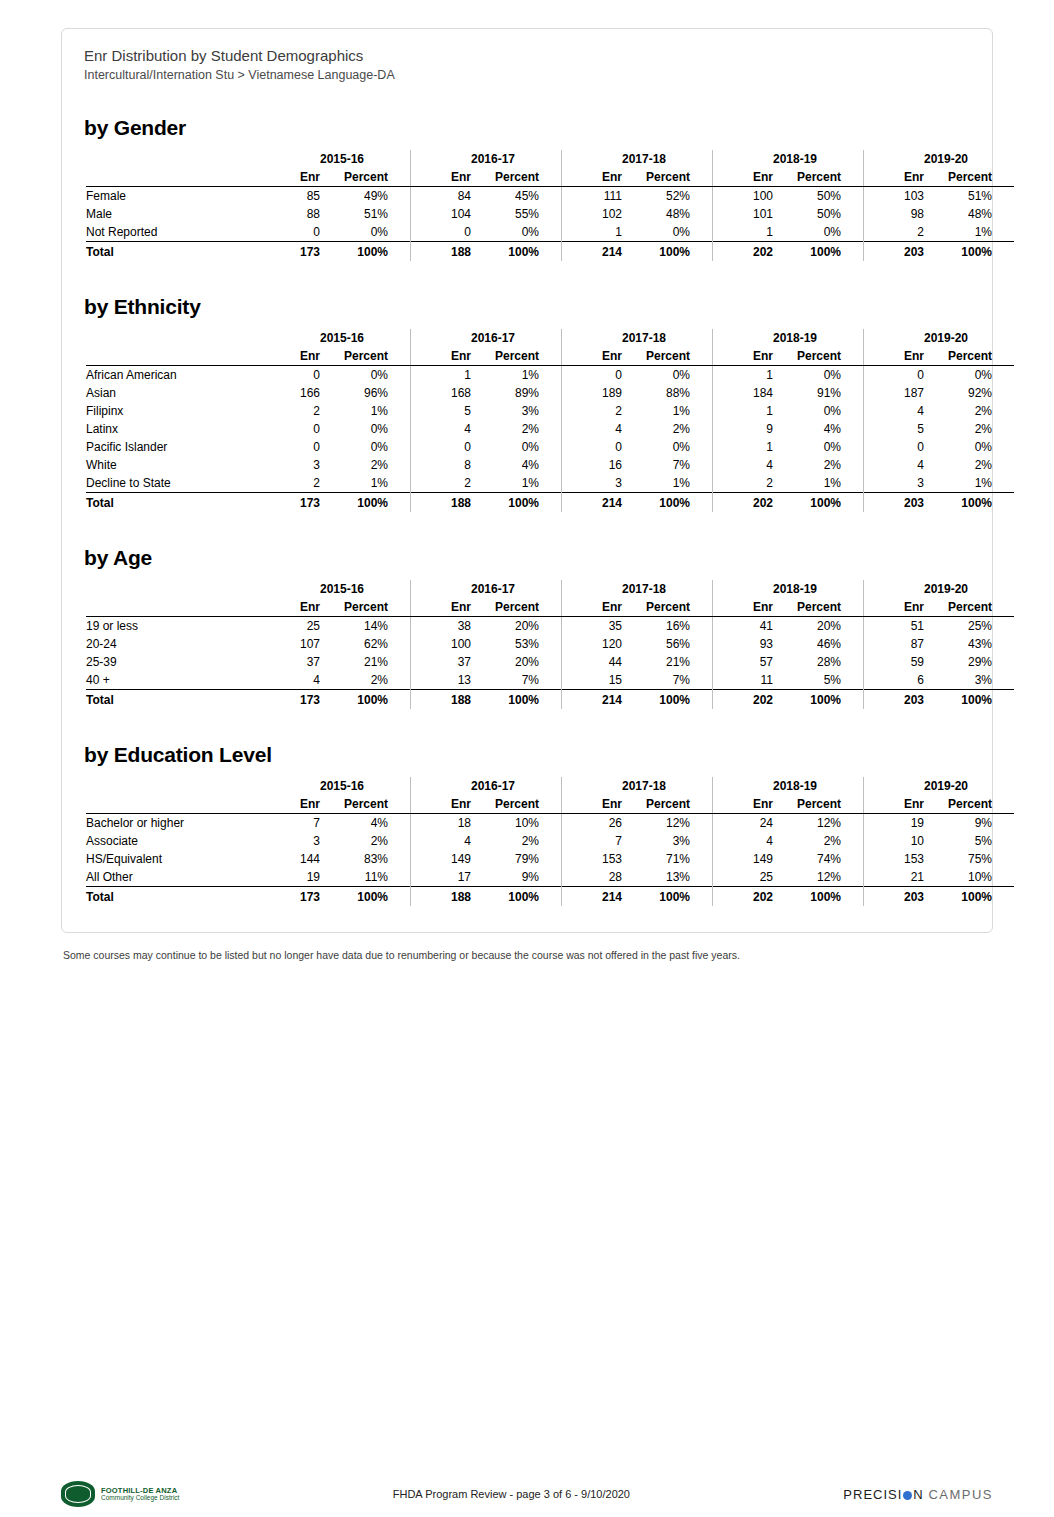Enr Distribution by Student Demographics
Intercultural/Internation Stu > Vietnamese Language-DA
by Gender
| | 2015-16 | 2016-17 | 2017-18 | 2018-19 | 2019-20 |
| --- | --- | --- | --- | --- | --- |
| | Enr | Percent | Enr | Percent | Enr | Percent | Enr | Percent | Enr | Percent |
| Female | 85 | 49% | 84 | 45% | 111 | 52% | 100 | 50% | 103 | 51% |
| Male | 88 | 51% | 104 | 55% | 102 | 48% | 101 | 50% | 98 | 48% |
| Not Reported | 0 | 0% | 0 | 0% | 1 | 0% | 1 | 0% | 2 | 1% |
| Total | 173 | 100% | 188 | 100% | 214 | 100% | 202 | 100% | 203 | 100% |
by Ethnicity
| | 2015-16 | 2016-17 | 2017-18 | 2018-19 | 2019-20 |
| --- | --- | --- | --- | --- | --- |
| | Enr | Percent | Enr | Percent | Enr | Percent | Enr | Percent | Enr | Percent |
| African American | 0 | 0% | 1 | 1% | 0 | 0% | 1 | 0% | 0 | 0% |
| Asian | 166 | 96% | 168 | 89% | 189 | 88% | 184 | 91% | 187 | 92% |
| Filipinx | 2 | 1% | 5 | 3% | 2 | 1% | 1 | 0% | 4 | 2% |
| Latinx | 0 | 0% | 4 | 2% | 4 | 2% | 9 | 4% | 5 | 2% |
| Pacific Islander | 0 | 0% | 0 | 0% | 0 | 0% | 1 | 0% | 0 | 0% |
| White | 3 | 2% | 8 | 4% | 16 | 7% | 4 | 2% | 4 | 2% |
| Decline to State | 2 | 1% | 2 | 1% | 3 | 1% | 2 | 1% | 3 | 1% |
| Total | 173 | 100% | 188 | 100% | 214 | 100% | 202 | 100% | 203 | 100% |
by Age
| | 2015-16 | 2016-17 | 2017-18 | 2018-19 | 2019-20 |
| --- | --- | --- | --- | --- | --- |
| | Enr | Percent | Enr | Percent | Enr | Percent | Enr | Percent | Enr | Percent |
| 19 or less | 25 | 14% | 38 | 20% | 35 | 16% | 41 | 20% | 51 | 25% |
| 20-24 | 107 | 62% | 100 | 53% | 120 | 56% | 93 | 46% | 87 | 43% |
| 25-39 | 37 | 21% | 37 | 20% | 44 | 21% | 57 | 28% | 59 | 29% |
| 40 + | 4 | 2% | 13 | 7% | 15 | 7% | 11 | 5% | 6 | 3% |
| Total | 173 | 100% | 188 | 100% | 214 | 100% | 202 | 100% | 203 | 100% |
by Education Level
| | 2015-16 | 2016-17 | 2017-18 | 2018-19 | 2019-20 |
| --- | --- | --- | --- | --- | --- |
| | Enr | Percent | Enr | Percent | Enr | Percent | Enr | Percent | Enr | Percent |
| Bachelor or higher | 7 | 4% | 18 | 10% | 26 | 12% | 24 | 12% | 19 | 9% |
| Associate | 3 | 2% | 4 | 2% | 7 | 3% | 4 | 2% | 10 | 5% |
| HS/Equivalent | 144 | 83% | 149 | 79% | 153 | 71% | 149 | 74% | 153 | 75% |
| All Other | 19 | 11% | 17 | 9% | 28 | 13% | 25 | 12% | 21 | 10% |
| Total | 173 | 100% | 188 | 100% | 214 | 100% | 202 | 100% | 203 | 100% |
Some courses may continue to be listed but no longer have data due to renumbering or because the course was not offered in the past five years.
FOOTHILL-DE ANZA
Community College District
FHDA Program Review - page 3 of 6 - 9/10/2020
PRECISI N CAMPUS